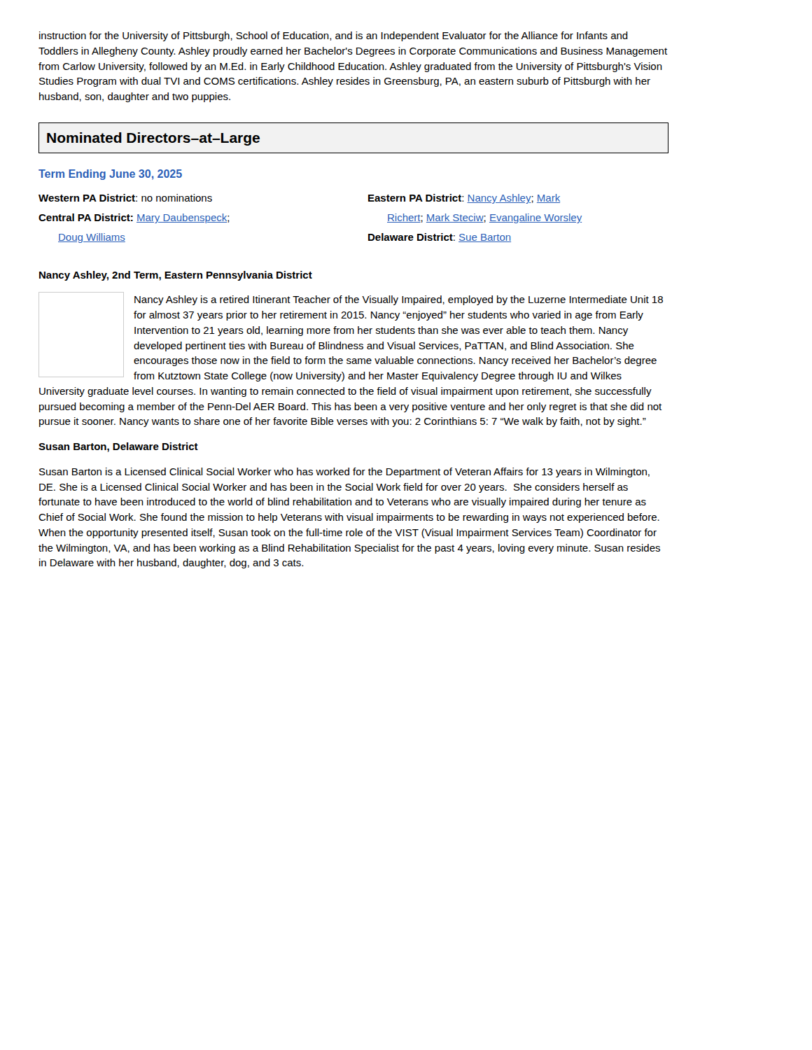instruction for the University of Pittsburgh, School of Education, and is an Independent Evaluator for the Alliance for Infants and Toddlers in Allegheny County. Ashley proudly earned her Bachelor's Degrees in Corporate Communications and Business Management from Carlow University, followed by an M.Ed. in Early Childhood Education. Ashley graduated from the University of Pittsburgh's Vision Studies Program with dual TVI and COMS certifications. Ashley resides in Greensburg, PA, an eastern suburb of Pittsburgh with her husband, son, daughter and two puppies.
Nominated Directors–at–Large
Term Ending June 30, 2025
Western PA District: no nominations
Central PA District: Mary Daubenspeck;
Doug Williams
Eastern PA District: Nancy Ashley; Mark
Richert; Mark Steciw; Evangaline Worsley
Delaware District: Sue Barton
Nancy Ashley, 2nd Term, Eastern Pennsylvania District
Nancy Ashley is a retired Itinerant Teacher of the Visually Impaired, employed by the Luzerne Intermediate Unit 18 for almost 37 years prior to her retirement in 2015. Nancy “enjoyed” her students who varied in age from Early Intervention to 21 years old, learning more from her students than she was ever able to teach them. Nancy developed pertinent ties with Bureau of Blindness and Visual Services, PaTTAN, and Blind Association. She encourages those now in the field to form the same valuable connections. Nancy received her Bachelor’s degree from Kutztown State College (now University) and her Master Equivalency Degree through IU and Wilkes University graduate level courses. In wanting to remain connected to the field of visual impairment upon retirement, she successfully pursued becoming a member of the Penn-Del AER Board. This has been a very positive venture and her only regret is that she did not pursue it sooner. Nancy wants to share one of her favorite Bible verses with you: 2 Corinthians 5: 7 “We walk by faith, not by sight.”
Susan Barton, Delaware District
Susan Barton is a Licensed Clinical Social Worker who has worked for the Department of Veteran Affairs for 13 years in Wilmington, DE. She is a Licensed Clinical Social Worker and has been in the Social Work field for over 20 years. She considers herself as fortunate to have been introduced to the world of blind rehabilitation and to Veterans who are visually impaired during her tenure as Chief of Social Work. She found the mission to help Veterans with visual impairments to be rewarding in ways not experienced before. When the opportunity presented itself, Susan took on the full-time role of the VIST (Visual Impairment Services Team) Coordinator for the Wilmington, VA, and has been working as a Blind Rehabilitation Specialist for the past 4 years, loving every minute. Susan resides in Delaware with her husband, daughter, dog, and 3 cats.